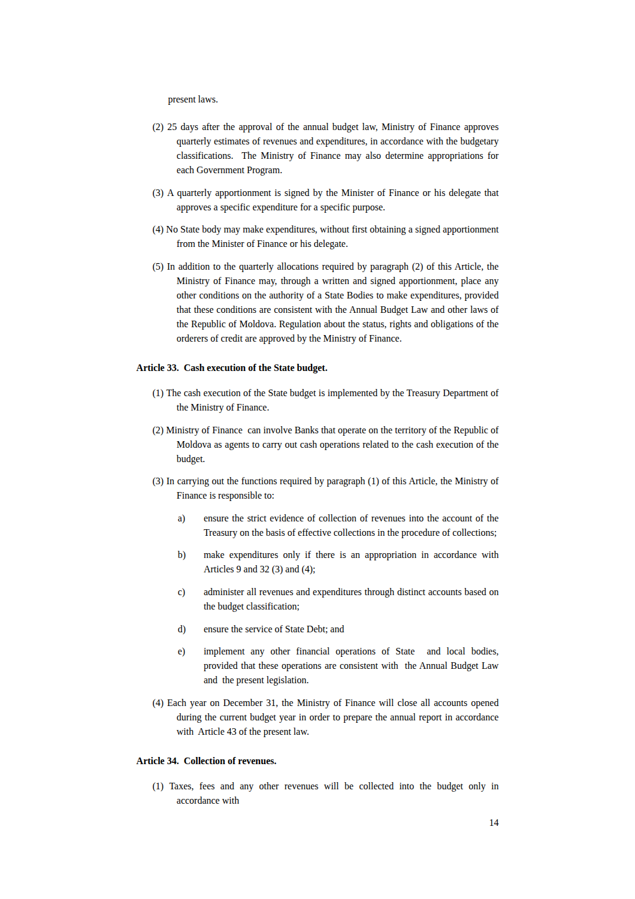present laws.
(2) 25 days after the approval of the annual budget law, Ministry of Finance approves quarterly estimates of revenues and expenditures, in accordance with the budgetary classifications. The Ministry of Finance may also determine appropriations for each Government Program.
(3) A quarterly apportionment is signed by the Minister of Finance or his delegate that approves a specific expenditure for a specific purpose.
(4) No State body may make expenditures, without first obtaining a signed apportionment from the Minister of Finance or his delegate.
(5) In addition to the quarterly allocations required by paragraph (2) of this Article, the Ministry of Finance may, through a written and signed apportionment, place any other conditions on the authority of a State Bodies to make expenditures, provided that these conditions are consistent with the Annual Budget Law and other laws of the Republic of Moldova. Regulation about the status, rights and obligations of the orderers of credit are approved by the Ministry of Finance.
Article 33. Cash execution of the State budget.
(1) The cash execution of the State budget is implemented by the Treasury Department of the Ministry of Finance.
(2) Ministry of Finance can involve Banks that operate on the territory of the Republic of Moldova as agents to carry out cash operations related to the cash execution of the budget.
(3) In carrying out the functions required by paragraph (1) of this Article, the Ministry of Finance is responsible to:
ensure the strict evidence of collection of revenues into the account of the Treasury on the basis of effective collections in the procedure of collections;
make expenditures only if there is an appropriation in accordance with Articles 9 and 32 (3) and (4);
administer all revenues and expenditures through distinct accounts based on the budget classification;
ensure the service of State Debt; and
implement any other financial operations of State and local bodies, provided that these operations are consistent with the Annual Budget Law and the present legislation.
(4) Each year on December 31, the Ministry of Finance will close all accounts opened during the current budget year in order to prepare the annual report in accordance with Article 43 of the present law.
Article 34. Collection of revenues.
(1) Taxes, fees and any other revenues will be collected into the budget only in accordance with
14